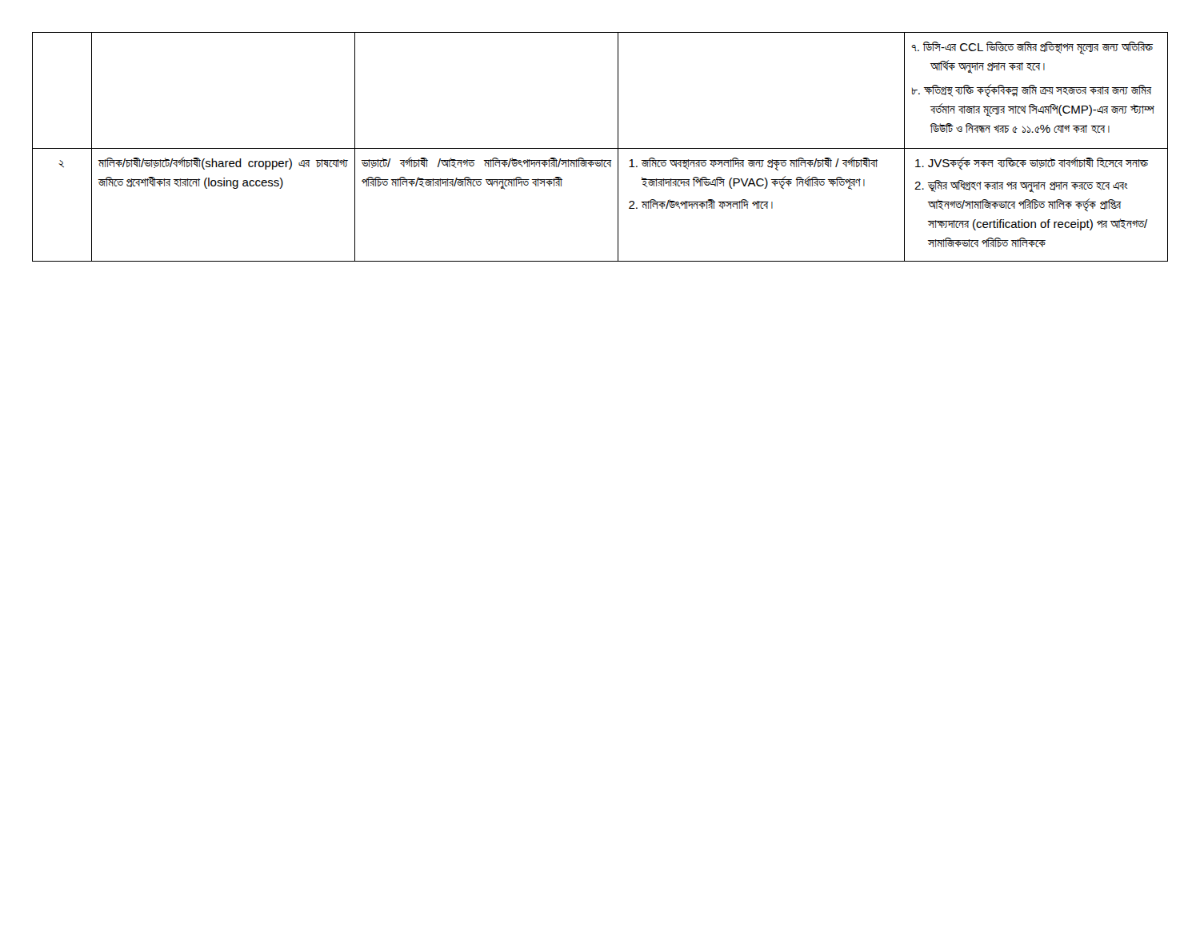| | | | | ৭. ডিসি-এর CCL ভিত্তিতে জমির প্রতিস্থাপন মূল্যের জন্য অতিরিক্ত আর্থিক অনুদান প্রদান করা হবে। ৮. ক্ষতিগ্রস্থ ব্যক্তি কর্তৃকবিকল্প জমি ক্রয় সহজতর করার জন্য জমির বর্তমান বাজার মূল্যের সাথে সিএমপি(CMP)-এর জন্য স্ট্যাম্প ডিউটি ও নিবন্ধন খরচ ৫ ১১.৫% যোগ করা হবে। |
| ২ | মালিক/চাষী/ভাড়াটে/বর্গাচাষী(shared cropper) এর চাষযোগ্য জমিতে প্রবেশাধীকার হারানো (losing access) | ভাড়াটে/ বর্গাচাষী /আইনগত মালিক/উৎপাদনকারী/সামাজিকভাবে পরিচিত মালিক/ইজারাদার/জমিতে অননুমোদিত বাসকারী | জমিতে অবস্থানরত ফসলাদির জন্য প্রকৃত মালিক/চাষী / বর্গাচাষীবা ইজারাদারদের পিভিএসি (PVAC) কর্তৃক নির্ধারিত ক্ষতিপূরণ। মালিক/উৎপাদনকারী ফসলাদি পাবে। | JVSকর্তৃক সকল ব্যক্তিকে ভাড়াটে বাবর্গাচাষী হিসেবে সনাক্ত ভূমির অধিগ্রহণ করার পর অনুদান প্রদান করতে হবে এবং আইনগত/সামাজিকভাবে পরিচিত মালিক কর্তৃক প্রাপ্তির সাক্ষ্যদানের (certification of receipt) পর আইনগত/সামাজিকভাবে পরিচিত মালিককে |